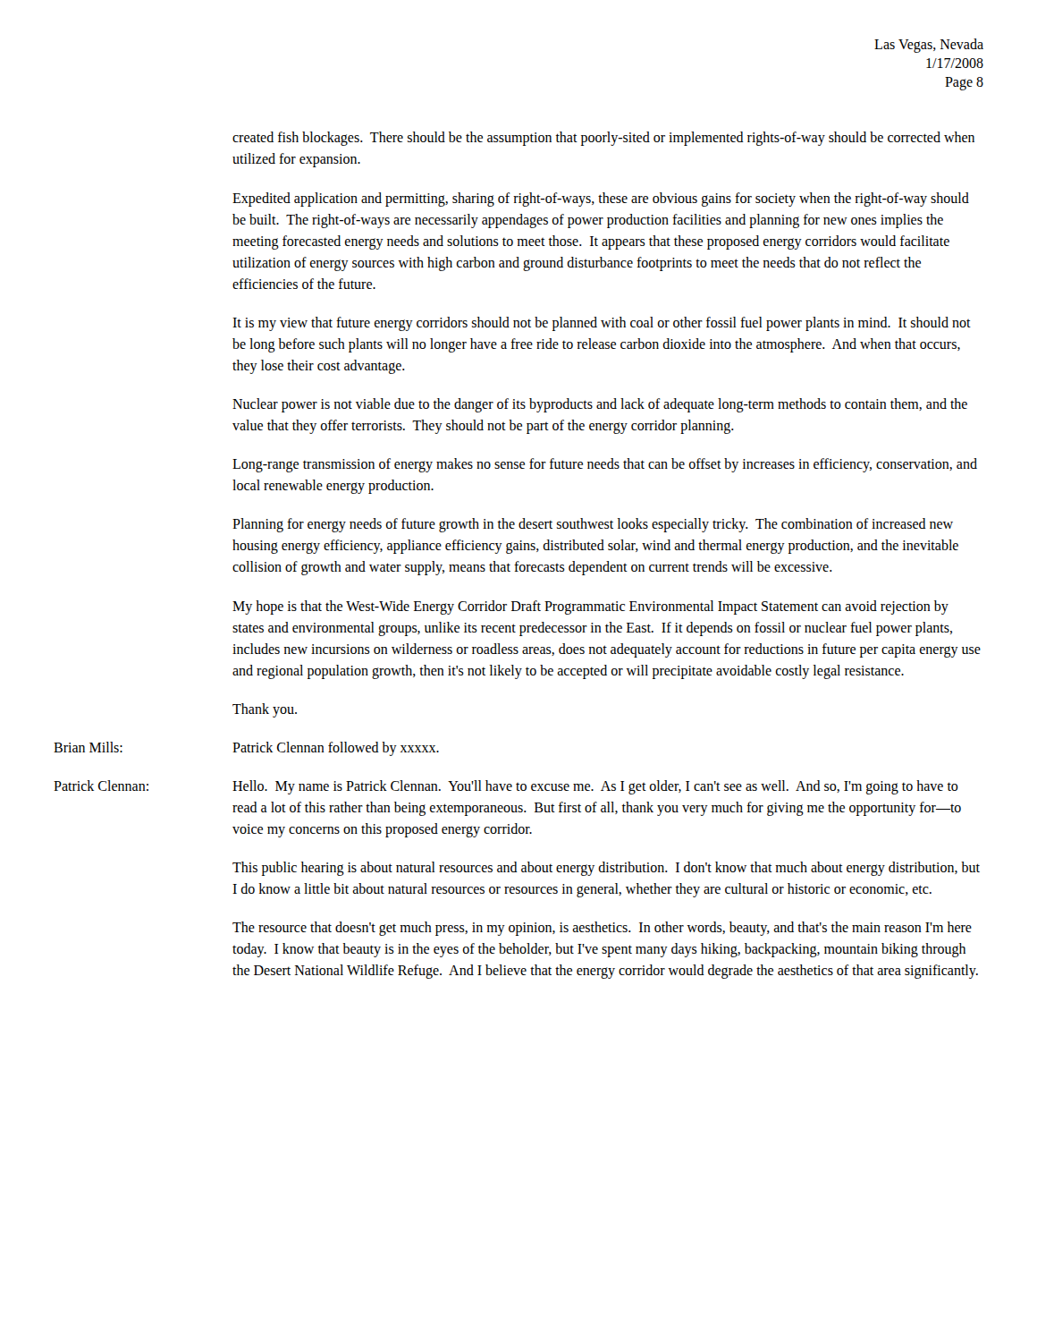Las Vegas, Nevada
1/17/2008
Page 8
created fish blockages. There should be the assumption that poorly-sited or implemented rights-of-way should be corrected when utilized for expansion.
Expedited application and permitting, sharing of right-of-ways, these are obvious gains for society when the right-of-way should be built. The right-of-ways are necessarily appendages of power production facilities and planning for new ones implies the meeting forecasted energy needs and solutions to meet those. It appears that these proposed energy corridors would facilitate utilization of energy sources with high carbon and ground disturbance footprints to meet the needs that do not reflect the efficiencies of the future.
It is my view that future energy corridors should not be planned with coal or other fossil fuel power plants in mind. It should not be long before such plants will no longer have a free ride to release carbon dioxide into the atmosphere. And when that occurs, they lose their cost advantage.
Nuclear power is not viable due to the danger of its byproducts and lack of adequate long-term methods to contain them, and the value that they offer terrorists. They should not be part of the energy corridor planning.
Long-range transmission of energy makes no sense for future needs that can be offset by increases in efficiency, conservation, and local renewable energy production.
Planning for energy needs of future growth in the desert southwest looks especially tricky. The combination of increased new housing energy efficiency, appliance efficiency gains, distributed solar, wind and thermal energy production, and the inevitable collision of growth and water supply, means that forecasts dependent on current trends will be excessive.
My hope is that the West-Wide Energy Corridor Draft Programmatic Environmental Impact Statement can avoid rejection by states and environmental groups, unlike its recent predecessor in the East. If it depends on fossil or nuclear fuel power plants, includes new incursions on wilderness or roadless areas, does not adequately account for reductions in future per capita energy use and regional population growth, then it's not likely to be accepted or will precipitate avoidable costly legal resistance.
Thank you.
Brian Mills:
Patrick Clennan followed by xxxxx.
Patrick Clennan:
Hello. My name is Patrick Clennan. You'll have to excuse me. As I get older, I can't see as well. And so, I'm going to have to read a lot of this rather than being extemporaneous. But first of all, thank you very much for giving me the opportunity for—to voice my concerns on this proposed energy corridor.
This public hearing is about natural resources and about energy distribution. I don't know that much about energy distribution, but I do know a little bit about natural resources or resources in general, whether they are cultural or historic or economic, etc.
The resource that doesn't get much press, in my opinion, is aesthetics. In other words, beauty, and that's the main reason I'm here today. I know that beauty is in the eyes of the beholder, but I've spent many days hiking, backpacking, mountain biking through the Desert National Wildlife Refuge. And I believe that the energy corridor would degrade the aesthetics of that area significantly.